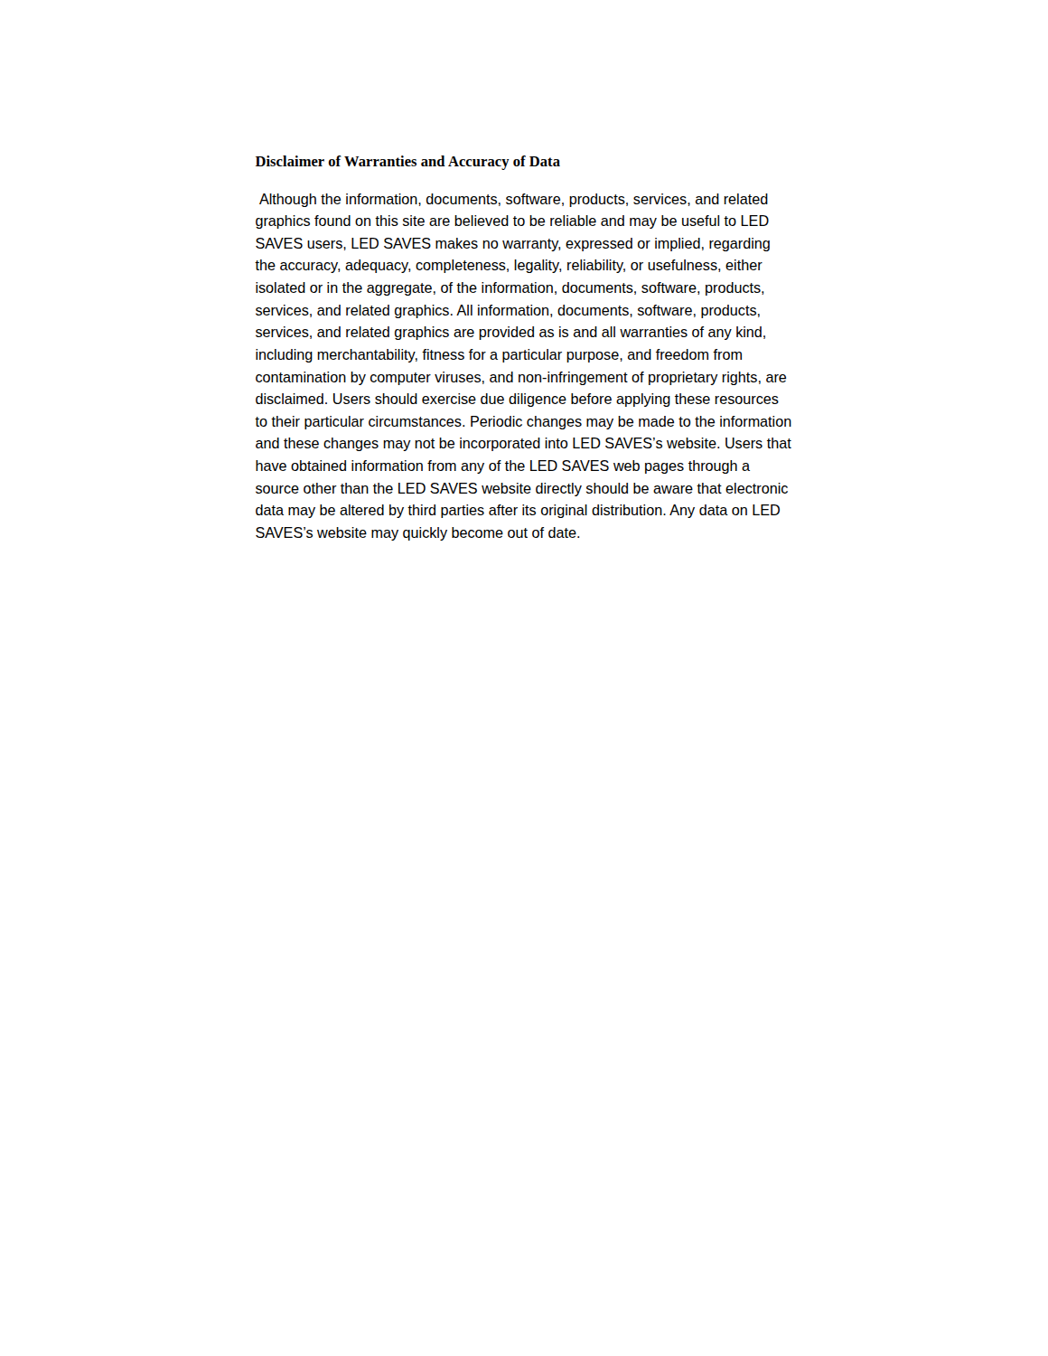Disclaimer of Warranties and Accuracy of Data
Although the information, documents, software, products, services, and related graphics found on this site are believed to be reliable and may be useful to LED SAVES users, LED SAVES makes no warranty, expressed or implied, regarding the accuracy, adequacy, completeness, legality, reliability, or usefulness, either isolated or in the aggregate, of the information, documents, software, products, services, and related graphics. All information, documents, software, products, services, and related graphics are provided as is and all warranties of any kind, including merchantability, fitness for a particular purpose, and freedom from contamination by computer viruses, and non-infringement of proprietary rights, are disclaimed. Users should exercise due diligence before applying these resources to their particular circumstances. Periodic changes may be made to the information and these changes may not be incorporated into LED SAVES’s website. Users that have obtained information from any of the LED SAVES web pages through a source other than the LED SAVES website directly should be aware that electronic data may be altered by third parties after its original distribution. Any data on LED SAVES’s website may quickly become out of date.